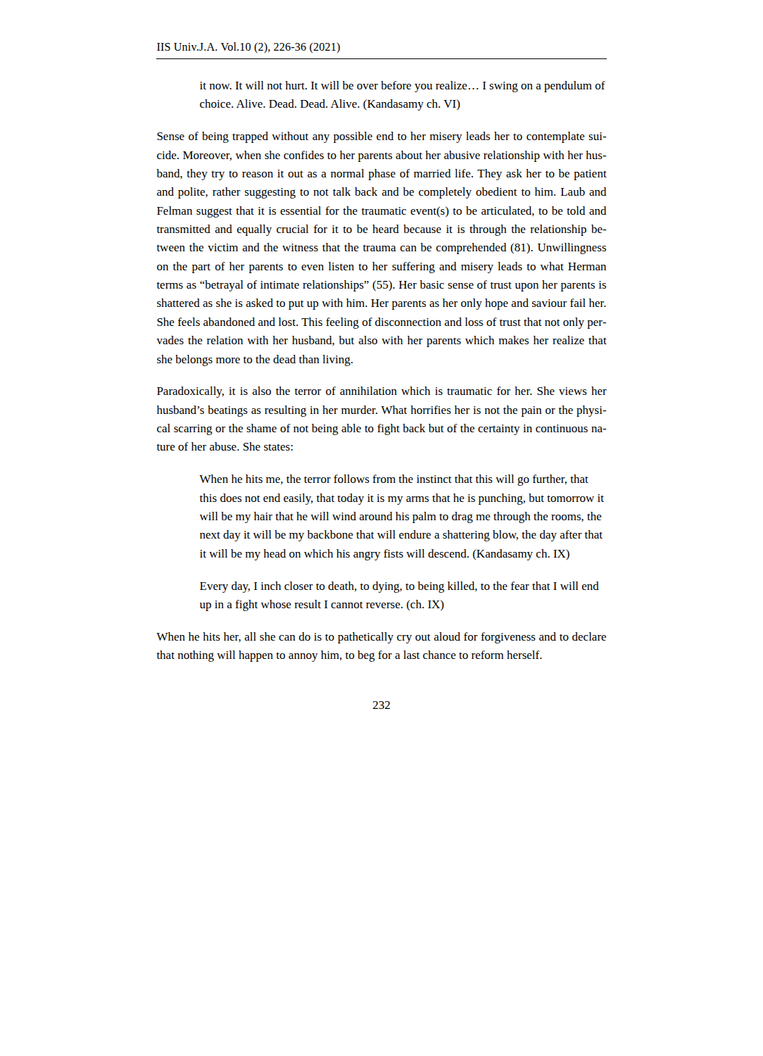IIS Univ.J.A. Vol.10 (2), 226-36 (2021)
it now. It will not hurt. It will be over before you realize… I swing on a pendulum of choice. Alive. Dead. Dead. Alive. (Kandasamy ch. VI)
Sense of being trapped without any possible end to her misery leads her to contemplate suicide. Moreover, when she confides to her parents about her abusive relationship with her husband, they try to reason it out as a normal phase of married life. They ask her to be patient and polite, rather suggesting to not talk back and be completely obedient to him. Laub and Felman suggest that it is essential for the traumatic event(s) to be articulated, to be told and transmitted and equally crucial for it to be heard because it is through the relationship between the victim and the witness that the trauma can be comprehended (81). Unwillingness on the part of her parents to even listen to her suffering and misery leads to what Herman terms as “betrayal of intimate relationships” (55). Her basic sense of trust upon her parents is shattered as she is asked to put up with him. Her parents as her only hope and saviour fail her. She feels abandoned and lost. This feeling of disconnection and loss of trust that not only pervades the relation with her husband, but also with her parents which makes her realize that she belongs more to the dead than living.
Paradoxically, it is also the terror of annihilation which is traumatic for her. She views her husband’s beatings as resulting in her murder. What horrifies her is not the pain or the physical scarring or the shame of not being able to fight back but of the certainty in continuous nature of her abuse. She states:
When he hits me, the terror follows from the instinct that this will go further, that this does not end easily, that today it is my arms that he is punching, but tomorrow it will be my hair that he will wind around his palm to drag me through the rooms, the next day it will be my backbone that will endure a shattering blow, the day after that it will be my head on which his angry fists will descend. (Kandasamy ch. IX)
Every day, I inch closer to death, to dying, to being killed, to the fear that I will end up in a fight whose result I cannot reverse. (ch. IX)
When he hits her, all she can do is to pathetically cry out aloud for forgiveness and to declare that nothing will happen to annoy him, to beg for a last chance to reform herself.
232